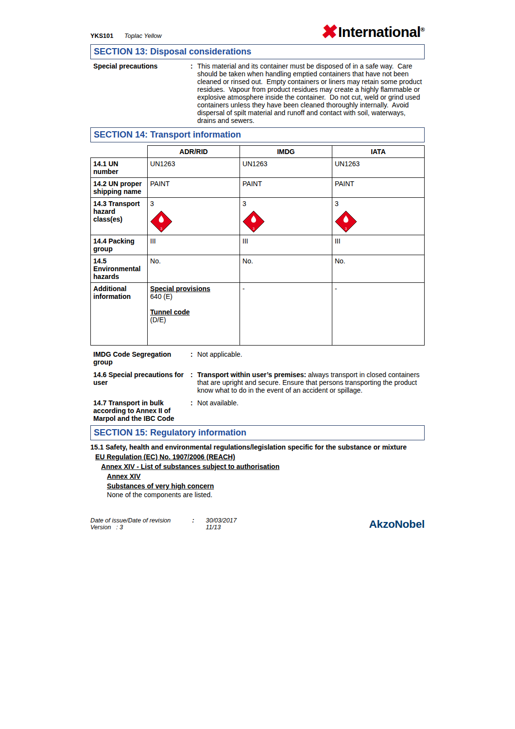YKS101 Toplac Yellow
✖International®
SECTION 13: Disposal considerations
Special precautions
:
This material and its container must be disposed of in a safe way. Care should be taken when handling emptied containers that have not been cleaned or rinsed out. Empty containers or liners may retain some product residues. Vapour from product residues may create a highly flammable or explosive atmosphere inside the container. Do not cut, weld or grind used containers unless they have been cleaned thoroughly internally. Avoid dispersal of spilt material and runoff and contact with soil, waterways, drains and sewers.
SECTION 14: Transport information
| | ADR/RID | IMDG | IATA |
| --- | --- | --- | --- |
| 14.1 UN number | UN1263 | UN1263 | UN1263 |
| 14.2 UN proper shipping name | PAINT | PAINT | PAINT |
| 14.3 Transport hazard class(es) | 3 3 | 3 3 | 3 3 |
| 14.4 Packing group | III | III | III |
| 14.5 Environmental hazards | No. | No. | No. |
| Additional information | Special provisions 640 (E) Tunnel code (D/E) | - | - |
IMDG Code Segregation group
:
Not applicable.
14.6 Special precautions for user
:
Transport within user’s premises: always transport in closed containers that are upright and secure. Ensure that persons transporting the product know what to do in the event of an accident or spillage.
14.7 Transport in bulk according to Annex II of Marpol and the IBC Code
:
Not available.
SECTION 15: Regulatory information
15.1 Safety, health and environmental regulations/legislation specific for the substance or mixture
EU Regulation (EC) No. 1907/2006 (REACH)
Annex XIV - List of substances subject to authorisation
Annex XIV
Substances of very high concern
None of the components are listed.
| Date of issue/Date of revision | : | 30/03/2017 |
| Version : 3 | | 11/13 |
AkzoNobel